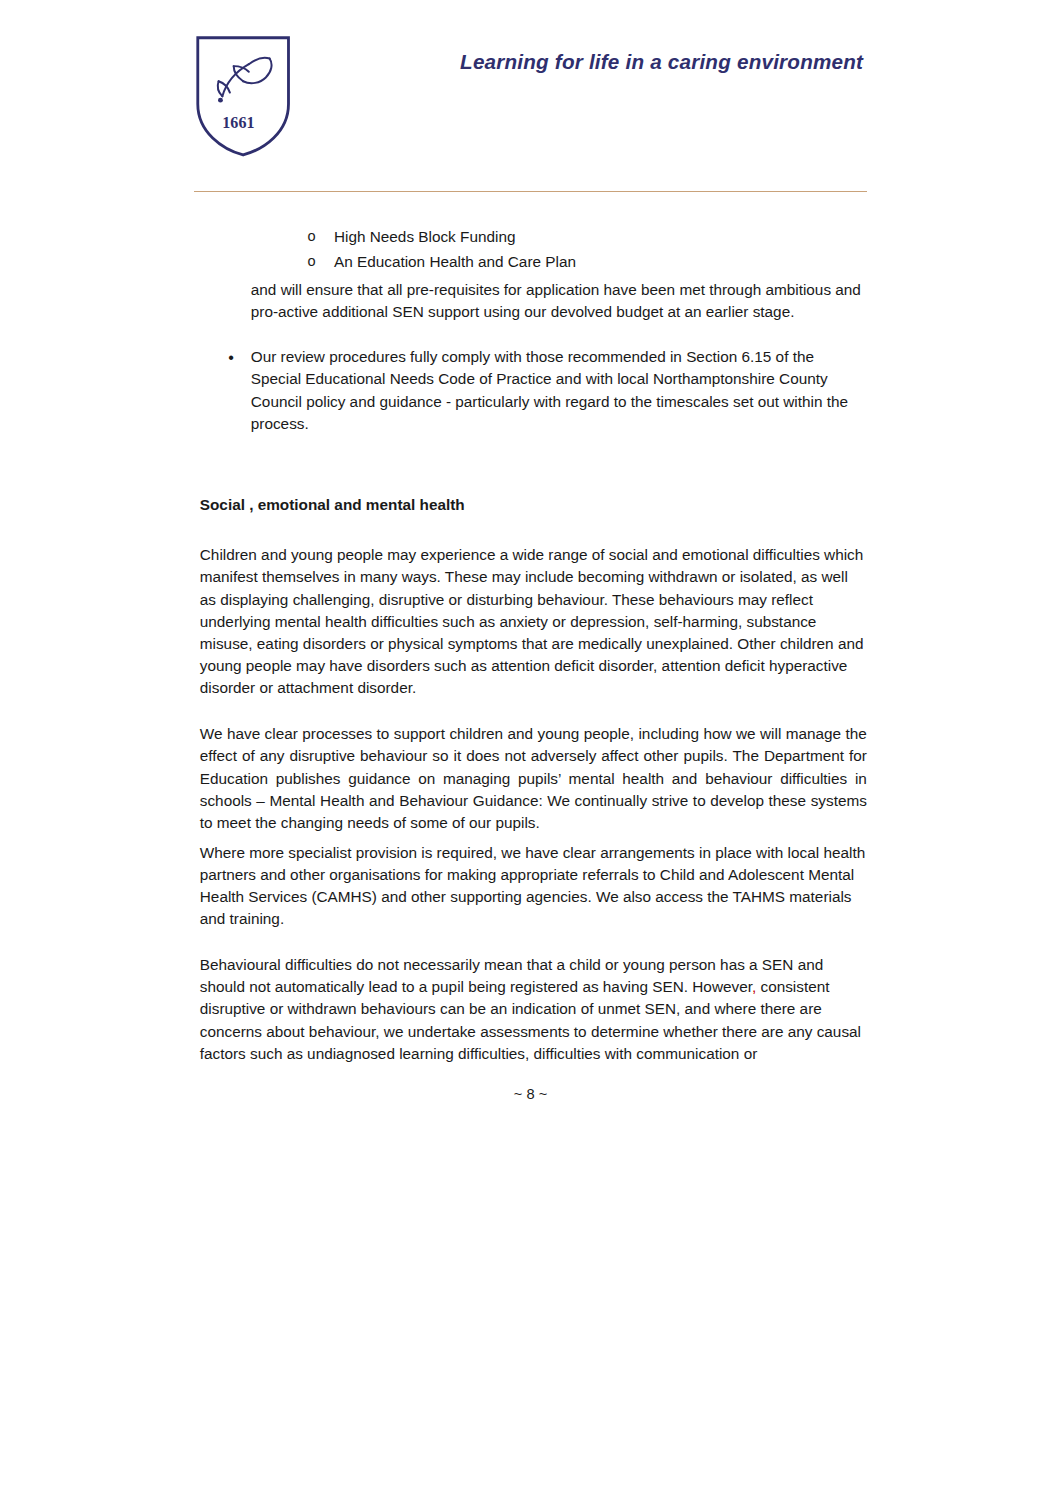1661
Learning for life in a caring environment
High Needs Block Funding
An Education Health and Care Plan
and will ensure that all pre-requisites for application have been met through ambitious and pro-active additional SEN support using our devolved budget at an earlier stage.
Our review procedures fully comply with those recommended in Section 6.15 of the Special Educational Needs Code of Practice and with local Northamptonshire County Council policy and guidance - particularly with regard to the timescales set out within the process.
Social , emotional and mental health
Children and young people may experience a wide range of social and emotional difficulties which manifest themselves in many ways. These may include becoming withdrawn or isolated, as well as displaying challenging, disruptive or disturbing behaviour. These behaviours may reflect underlying mental health difficulties such as anxiety or depression, self-harming, substance misuse, eating disorders or physical symptoms that are medically unexplained. Other children and young people may have disorders such as attention deficit disorder, attention deficit hyperactive disorder or attachment disorder.
We have clear processes to support children and young people, including how we will manage the effect of any disruptive behaviour so it does not adversely affect other pupils. The Department for Education publishes guidance on managing pupils’ mental health and behaviour difficulties in schools – Mental Health and Behaviour Guidance: We continually strive to develop these systems to meet the changing needs of some of our pupils.
Where more specialist provision is required, we have clear arrangements in place with local health partners and other organisations for making appropriate referrals to Child and Adolescent Mental Health Services (CAMHS) and other supporting agencies. We also access the TAHMS materials and training.
Behavioural difficulties do not necessarily mean that a child or young person has a SEN and should not automatically lead to a pupil being registered as having SEN. However, consistent disruptive or withdrawn behaviours can be an indication of unmet SEN, and where there are concerns about behaviour, we undertake assessments to determine whether there are any causal factors such as undiagnosed learning difficulties, difficulties with communication or
~ 8 ~